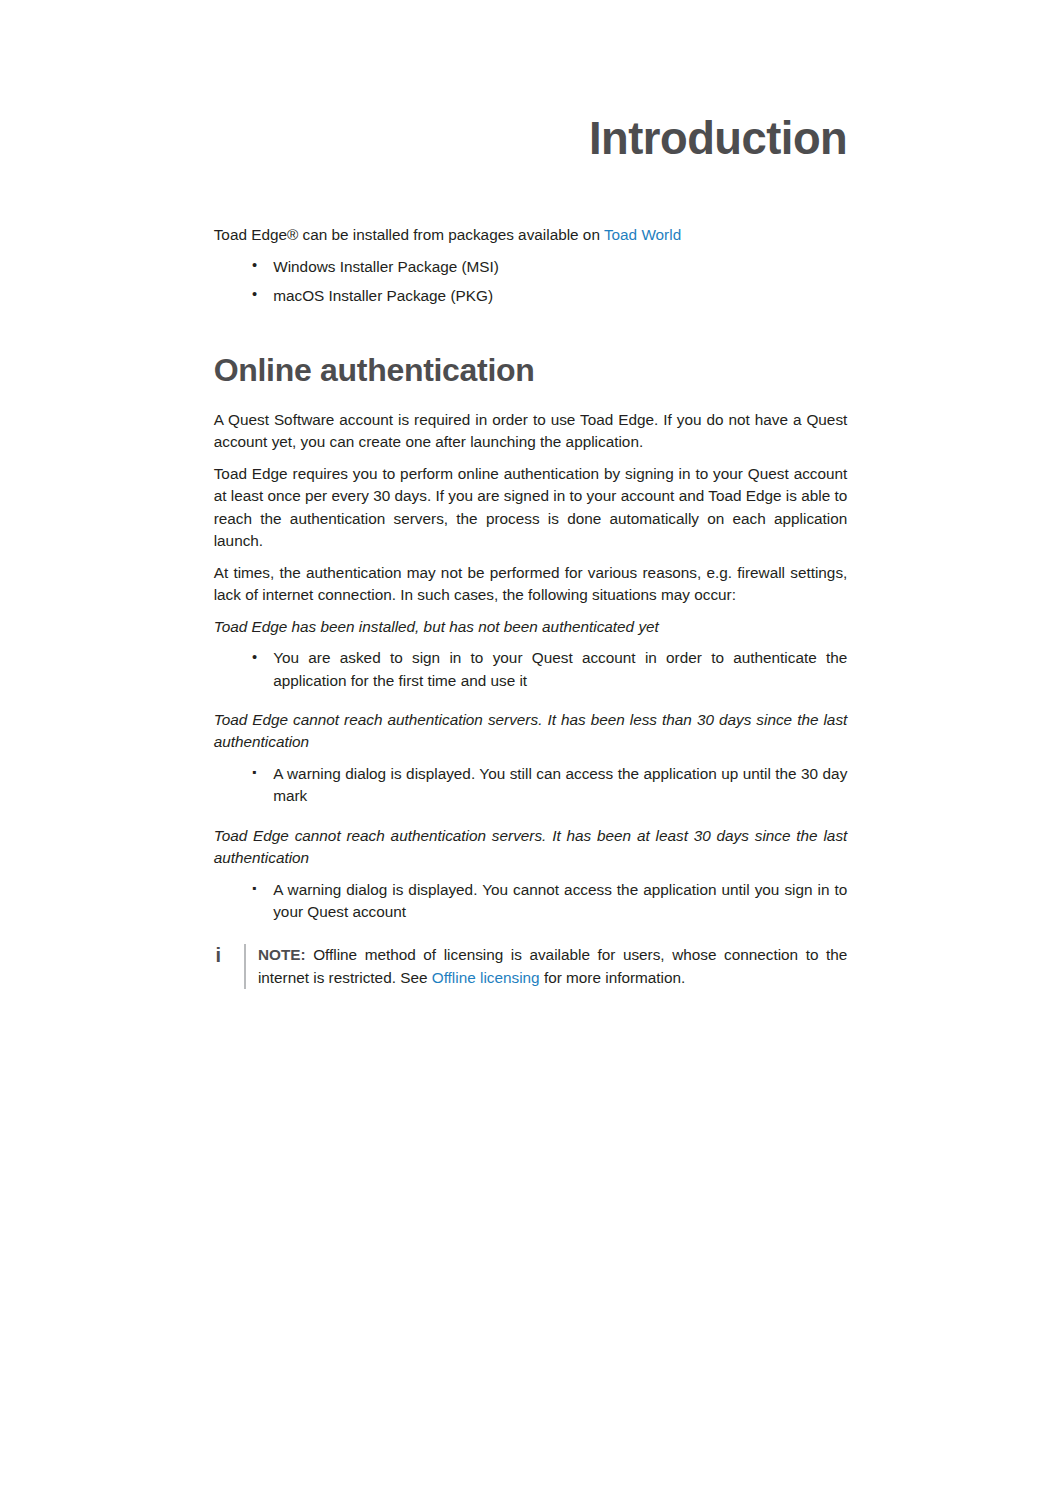Introduction
Toad Edge® can be installed from packages available on Toad World
Windows Installer Package (MSI)
macOS Installer Package (PKG)
Online authentication
A Quest Software account is required in order to use Toad Edge. If you do not have a Quest account yet, you can create one after launching the application.
Toad Edge requires you to perform online authentication by signing in to your Quest account at least once per every 30 days. If you are signed in to your account and Toad Edge is able to reach the authentication servers, the process is done automatically on each application launch.
At times, the authentication may not be performed for various reasons, e.g. firewall settings, lack of internet connection. In such cases, the following situations may occur:
Toad Edge has been installed, but has not been authenticated yet
You are asked to sign in to your Quest account in order to authenticate the application for the first time and use it
Toad Edge cannot reach authentication servers. It has been less than 30 days since the last authentication
A warning dialog is displayed. You still can access the application up until the 30 day mark
Toad Edge cannot reach authentication servers. It has been at least 30 days since the last authentication
A warning dialog is displayed. You cannot access the application until you sign in to your Quest account
i
NOTE: Offline method of licensing is available for users, whose connection to the internet is restricted. See Offline licensing for more information.